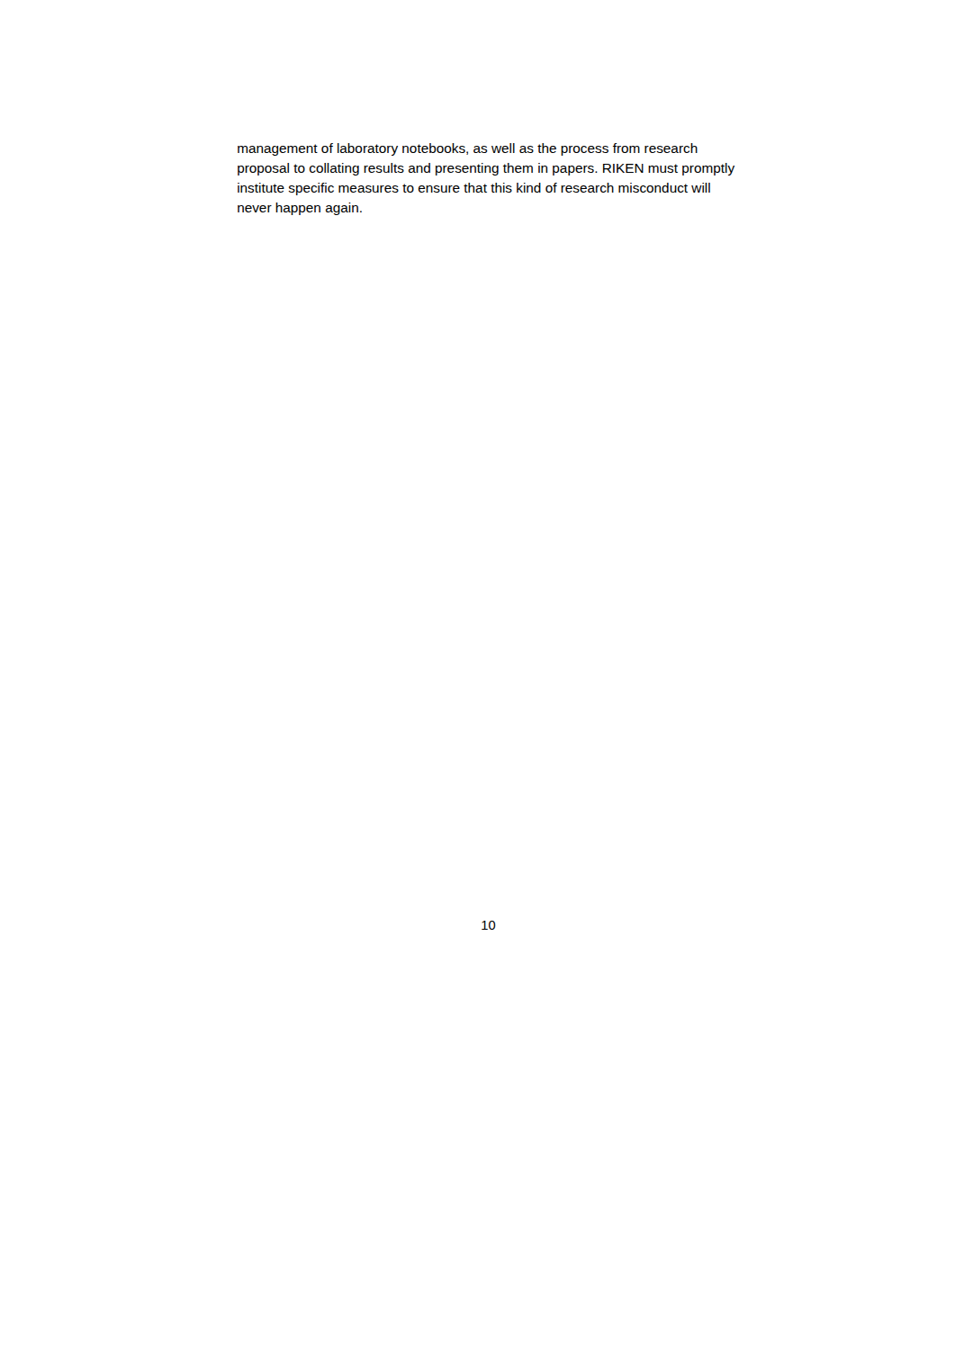management of laboratory notebooks, as well as the process from research proposal to collating results and presenting them in papers. RIKEN must promptly institute specific measures to ensure that this kind of research misconduct will never happen again.
10